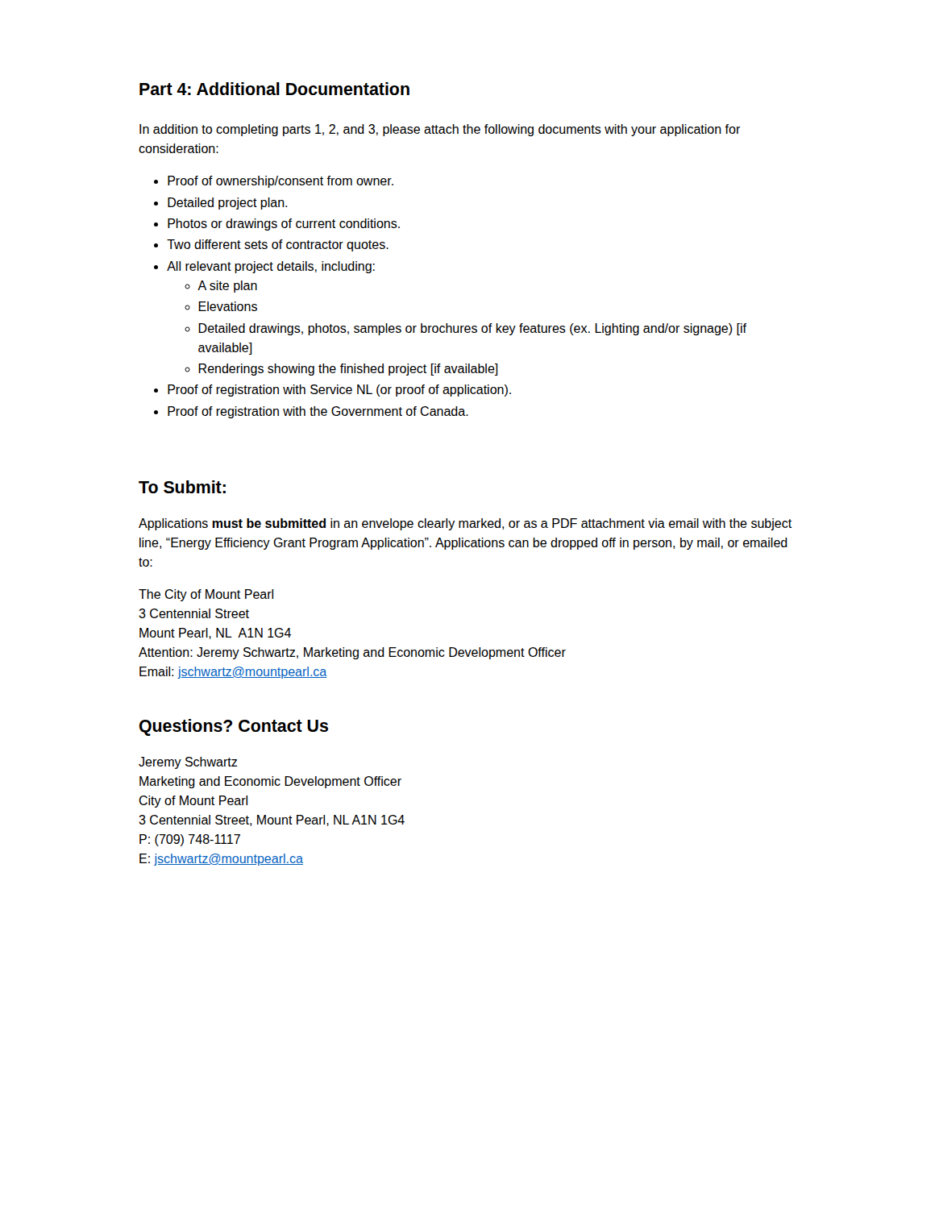Part 4: Additional Documentation
In addition to completing parts 1, 2, and 3, please attach the following documents with your application for consideration:
Proof of ownership/consent from owner.
Detailed project plan.
Photos or drawings of current conditions.
Two different sets of contractor quotes.
All relevant project details, including:
A site plan
Elevations
Detailed drawings, photos, samples or brochures of key features (ex. Lighting and/or signage) [if available]
Renderings showing the finished project [if available]
Proof of registration with Service NL (or proof of application).
Proof of registration with the Government of Canada.
To Submit:
Applications must be submitted in an envelope clearly marked, or as a PDF attachment via email with the subject line, “Energy Efficiency Grant Program Application”. Applications can be dropped off in person, by mail, or emailed to:
The City of Mount Pearl
3 Centennial Street
Mount Pearl, NL A1N 1G4
Attention: Jeremy Schwartz, Marketing and Economic Development Officer
Email: jschwartz@mountpearl.ca
Questions? Contact Us
Jeremy Schwartz
Marketing and Economic Development Officer
City of Mount Pearl
3 Centennial Street, Mount Pearl, NL A1N 1G4
P: (709) 748-1117
E: jschwartz@mountpearl.ca